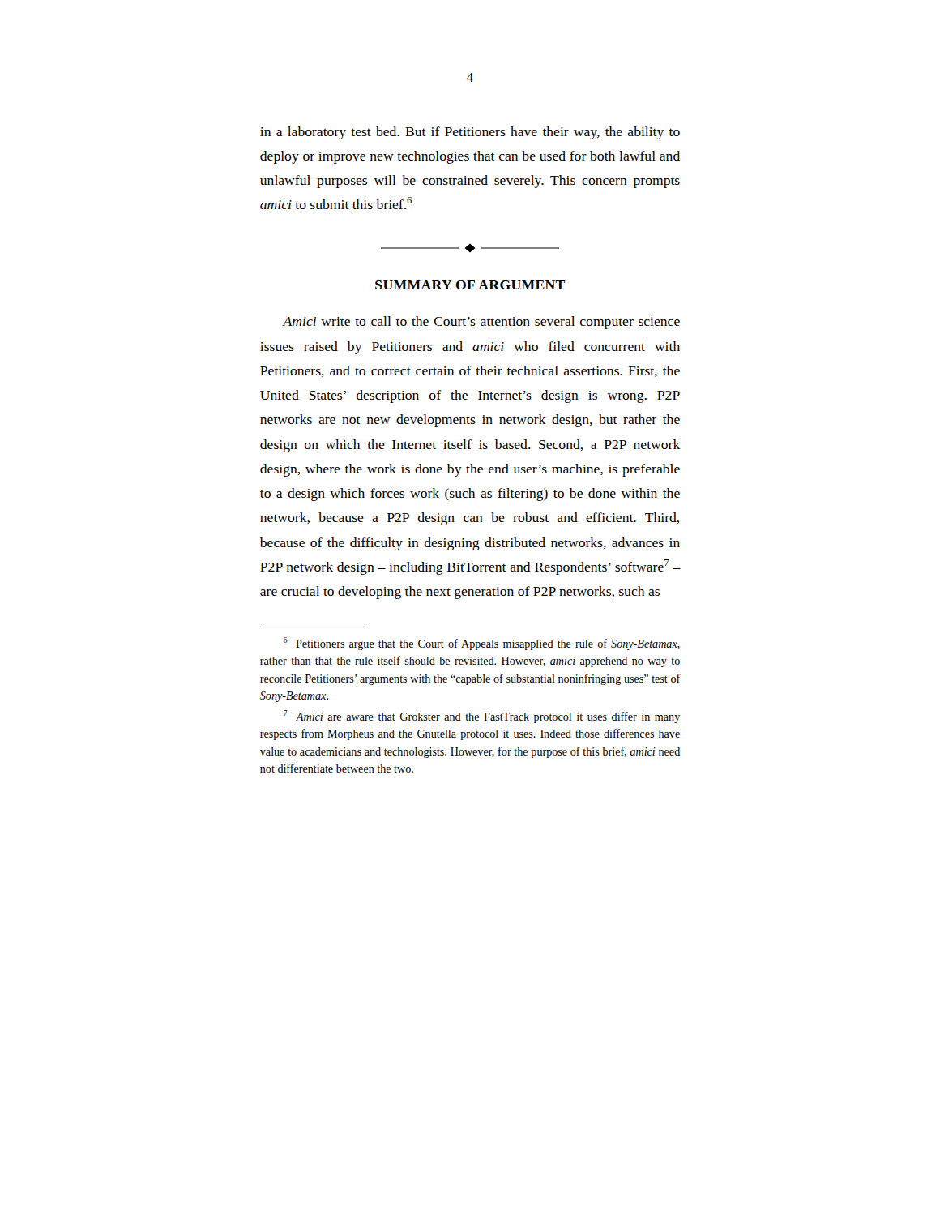4
in a laboratory test bed. But if Petitioners have their way, the ability to deploy or improve new technologies that can be used for both lawful and unlawful purposes will be constrained severely. This concern prompts amici to submit this brief.6
SUMMARY OF ARGUMENT
Amici write to call to the Court’s attention several computer science issues raised by Petitioners and amici who filed concurrent with Petitioners, and to correct certain of their technical assertions. First, the United States’ description of the Internet’s design is wrong. P2P networks are not new developments in network design, but rather the design on which the Internet itself is based. Second, a P2P network design, where the work is done by the end user’s machine, is preferable to a design which forces work (such as filtering) to be done within the network, because a P2P design can be robust and efficient. Third, because of the difficulty in designing distributed networks, advances in P2P network design – including BitTorrent and Respondents’ software7 – are crucial to developing the next generation of P2P networks, such as
6 Petitioners argue that the Court of Appeals misapplied the rule of Sony-Betamax, rather than that the rule itself should be revisited. However, amici apprehend no way to reconcile Petitioners’ arguments with the “capable of substantial noninfringing uses” test of Sony-Betamax.
7 Amici are aware that Grokster and the FastTrack protocol it uses differ in many respects from Morpheus and the Gnutella protocol it uses. Indeed those differences have value to academicians and tech­nologists. However, for the purpose of this brief, amici need not differentiate between the two.